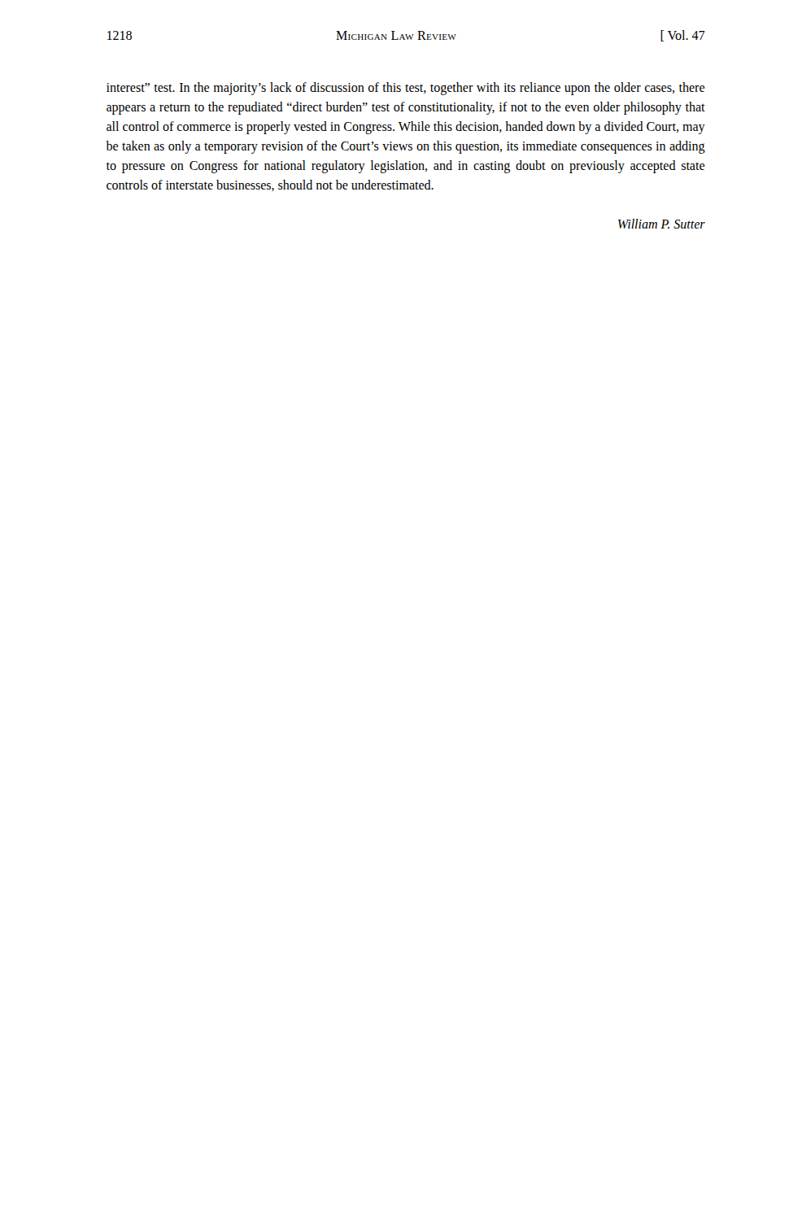1218 Michigan Law Review [ Vol. 47
interest” test. In the majority’s lack of discussion of this test, together with its reliance upon the older cases, there appears a return to the repudiated “direct burden” test of constitutionality, if not to the even older philosophy that all control of commerce is properly vested in Congress. While this decision, handed down by a divided Court, may be taken as only a temporary revision of the Court’s views on this question, its immediate consequences in adding to pressure on Congress for national regulatory legislation, and in casting doubt on previously accepted state controls of interstate businesses, should not be underestimated.
William P. Sutter